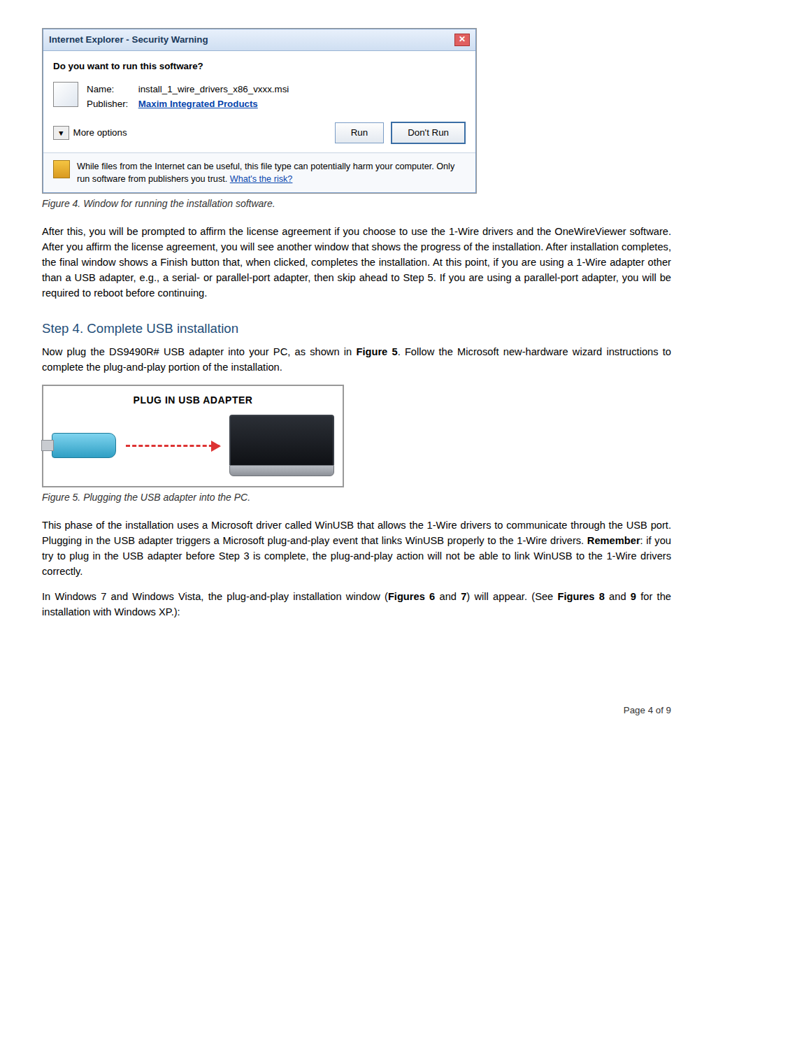Internet Explorer - Security Warning ✕
Do you want to run this software?
Name: install_1_wire_drivers_x86_vxxx.msi
Publisher: Maxim Integrated Products
▼ More options
Run Don't Run
While files from the Internet can be useful, this file type can potentially harm your computer. Only run software from publishers you trust. What's the risk?
Figure 4. Window for running the installation software.
After this, you will be prompted to affirm the license agreement if you choose to use the 1-Wire drivers and the OneWireViewer software. After you affirm the license agreement, you will see another window that shows the progress of the installation. After installation completes, the final window shows a Finish button that, when clicked, completes the installation. At this point, if you are using a 1-Wire adapter other than a USB adapter, e.g., a serial- or parallel-port adapter, then skip ahead to Step 5. If you are using a parallel-port adapter, you will be required to reboot before continuing.
Step 4. Complete USB installation
Now plug the DS9490R# USB adapter into your PC, as shown in Figure 5. Follow the Microsoft new-hardware wizard instructions to complete the plug-and-play portion of the installation.
PLUG IN USB ADAPTER
Figure 5. Plugging the USB adapter into the PC.
This phase of the installation uses a Microsoft driver called WinUSB that allows the 1-Wire drivers to communicate through the USB port. Plugging in the USB adapter triggers a Microsoft plug-and-play event that links WinUSB properly to the 1-Wire drivers. Remember: if you try to plug in the USB adapter before Step 3 is complete, the plug-and-play action will not be able to link WinUSB to the 1-Wire drivers correctly.
In Windows 7 and Windows Vista, the plug-and-play installation window (Figures 6 and 7) will appear. (See Figures 8 and 9 for the installation with Windows XP.):
Page 4 of 9